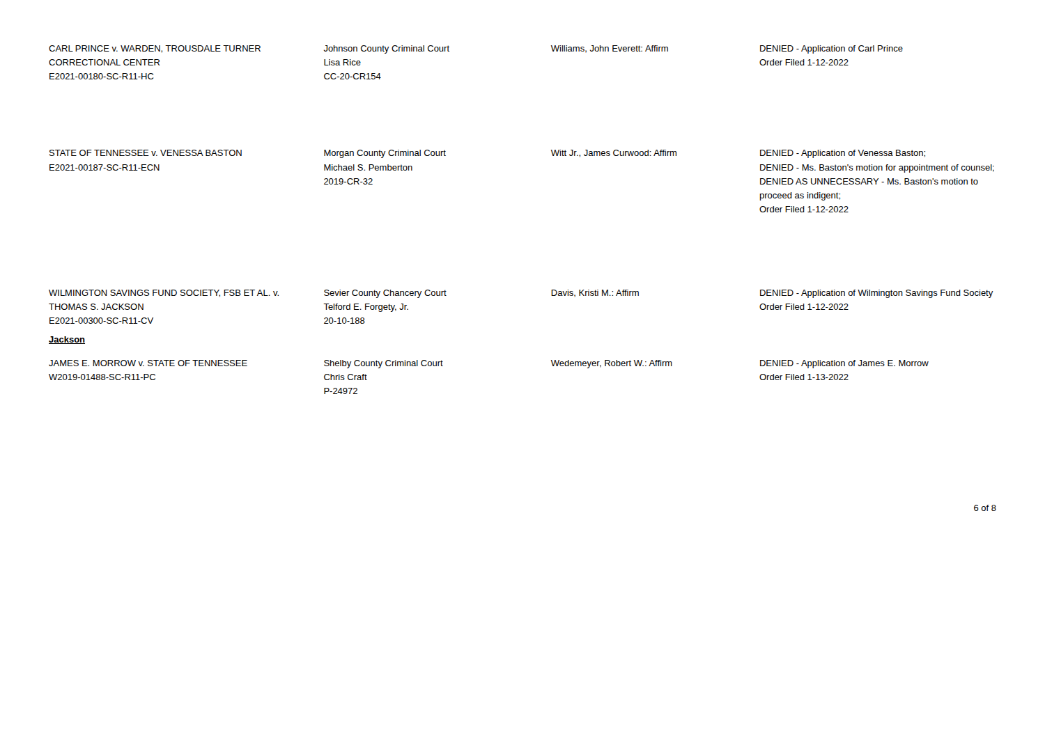| CARL PRINCE v. WARDEN, TROUSDALE TURNER CORRECTIONAL CENTER E2021-00180-SC-R11-HC | Johnson County Criminal Court Lisa Rice CC-20-CR154 | Williams, John Everett: Affirm | DENIED - Application of Carl Prince Order Filed 1-12-2022 |
| STATE OF TENNESSEE v. VENESSA BASTON E2021-00187-SC-R11-ECN | Morgan County Criminal Court Michael S. Pemberton 2019-CR-32 | Witt Jr., James Curwood: Affirm | DENIED - Application of Venessa Baston; DENIED - Ms. Baston's motion for appointment of counsel; DENIED AS UNNECESSARY - Ms. Baston's motion to proceed as indigent; Order Filed 1-12-2022 |
| WILMINGTON SAVINGS FUND SOCIETY, FSB ET AL. v. THOMAS S. JACKSON E2021-00300-SC-R11-CV | Sevier County Chancery Court Telford E. Forgety, Jr. 20-10-188 | Davis, Kristi M.: Affirm | DENIED - Application of Wilmington Savings Fund Society Order Filed 1-12-2022 |
| Jackson |
| JAMES E. MORROW v. STATE OF TENNESSEE W2019-01488-SC-R11-PC | Shelby County Criminal Court Chris Craft P-24972 | Wedemeyer, Robert W.: Affirm | DENIED - Application of James E. Morrow Order Filed 1-13-2022 |
6 of 8